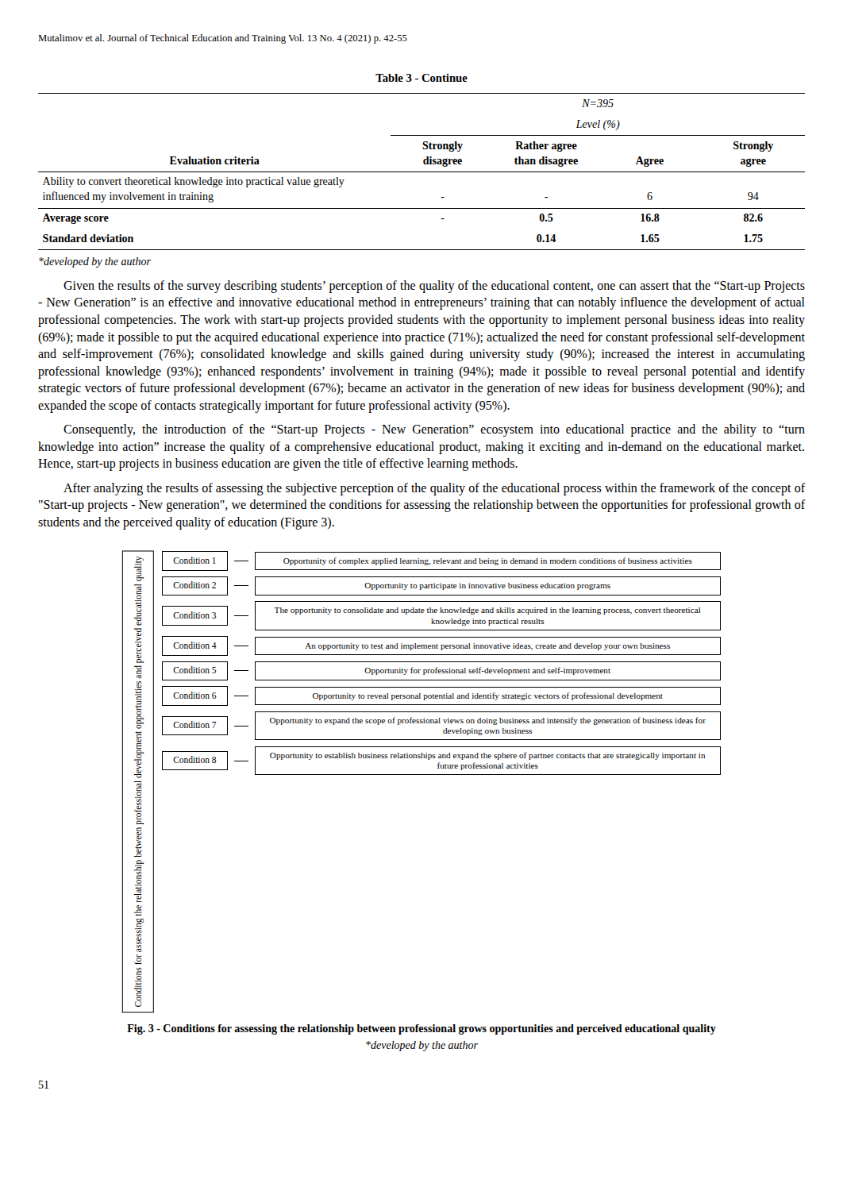Mutalimov et al. Journal of Technical Education and Training Vol. 13 No. 4 (2021) p. 42-55
Table 3 - Continue
| | N=395 |
| --- | --- |
| | Level (%) |
| Evaluation criteria | Strongly disagree | Rather agree than disagree | Agree | Strongly agree |
| Ability to convert theoretical knowledge into practical value greatly influenced my involvement in training | - | - | 6 | 94 |
| Average score | - | 0.5 | 16.8 | 82.6 |
| Standard deviation | | 0.14 | 1.65 | 1.75 |
*developed by the author
Given the results of the survey describing students’ perception of the quality of the educational content, one can assert that the “Start-up Projects - New Generation” is an effective and innovative educational method in entrepreneurs’ training that can notably influence the development of actual professional competencies. The work with start-up projects provided students with the opportunity to implement personal business ideas into reality (69%); made it possible to put the acquired educational experience into practice (71%); actualized the need for constant professional self-development and self-improvement (76%); consolidated knowledge and skills gained during university study (90%); increased the interest in accumulating professional knowledge (93%); enhanced respondents’ involvement in training (94%); made it possible to reveal personal potential and identify strategic vectors of future professional development (67%); became an activator in the generation of new ideas for business development (90%); and expanded the scope of contacts strategically important for future professional activity (95%).
Consequently, the introduction of the “Start-up Projects - New Generation” ecosystem into educational practice and the ability to “turn knowledge into action” increase the quality of a comprehensive educational product, making it exciting and in-demand on the educational market. Hence, start-up projects in business education are given the title of effective learning methods.
After analyzing the results of assessing the subjective perception of the quality of the educational process within the framework of the concept of "Start-up projects - New generation", we determined the conditions for assessing the relationship between the opportunities for professional growth of students and the perceived quality of education (Figure 3).
Conditions for assessing the relationship between professional development opportunities and perceived educational quality
Condition 1
Opportunity of complex applied learning, relevant and being in demand in modern conditions of business activities
Condition 2
Opportunity to participate in innovative business education programs
Condition 3
The opportunity to consolidate and update the knowledge and skills acquired in the learning process, convert theoretical knowledge into practical results
Condition 4
An opportunity to test and implement personal innovative ideas, create and develop your own business
Condition 5
Opportunity for professional self-development and self-improvement
Condition 6
Opportunity to reveal personal potential and identify strategic vectors of professional development
Condition 7
Opportunity to expand the scope of professional views on doing business and intensify the generation of business ideas for developing own business
Condition 8
Opportunity to establish business relationships and expand the sphere of partner contacts that are strategically important in future professional activities
Fig. 3 - Conditions for assessing the relationship between professional grows opportunities and perceived educational quality
*developed by the author
51